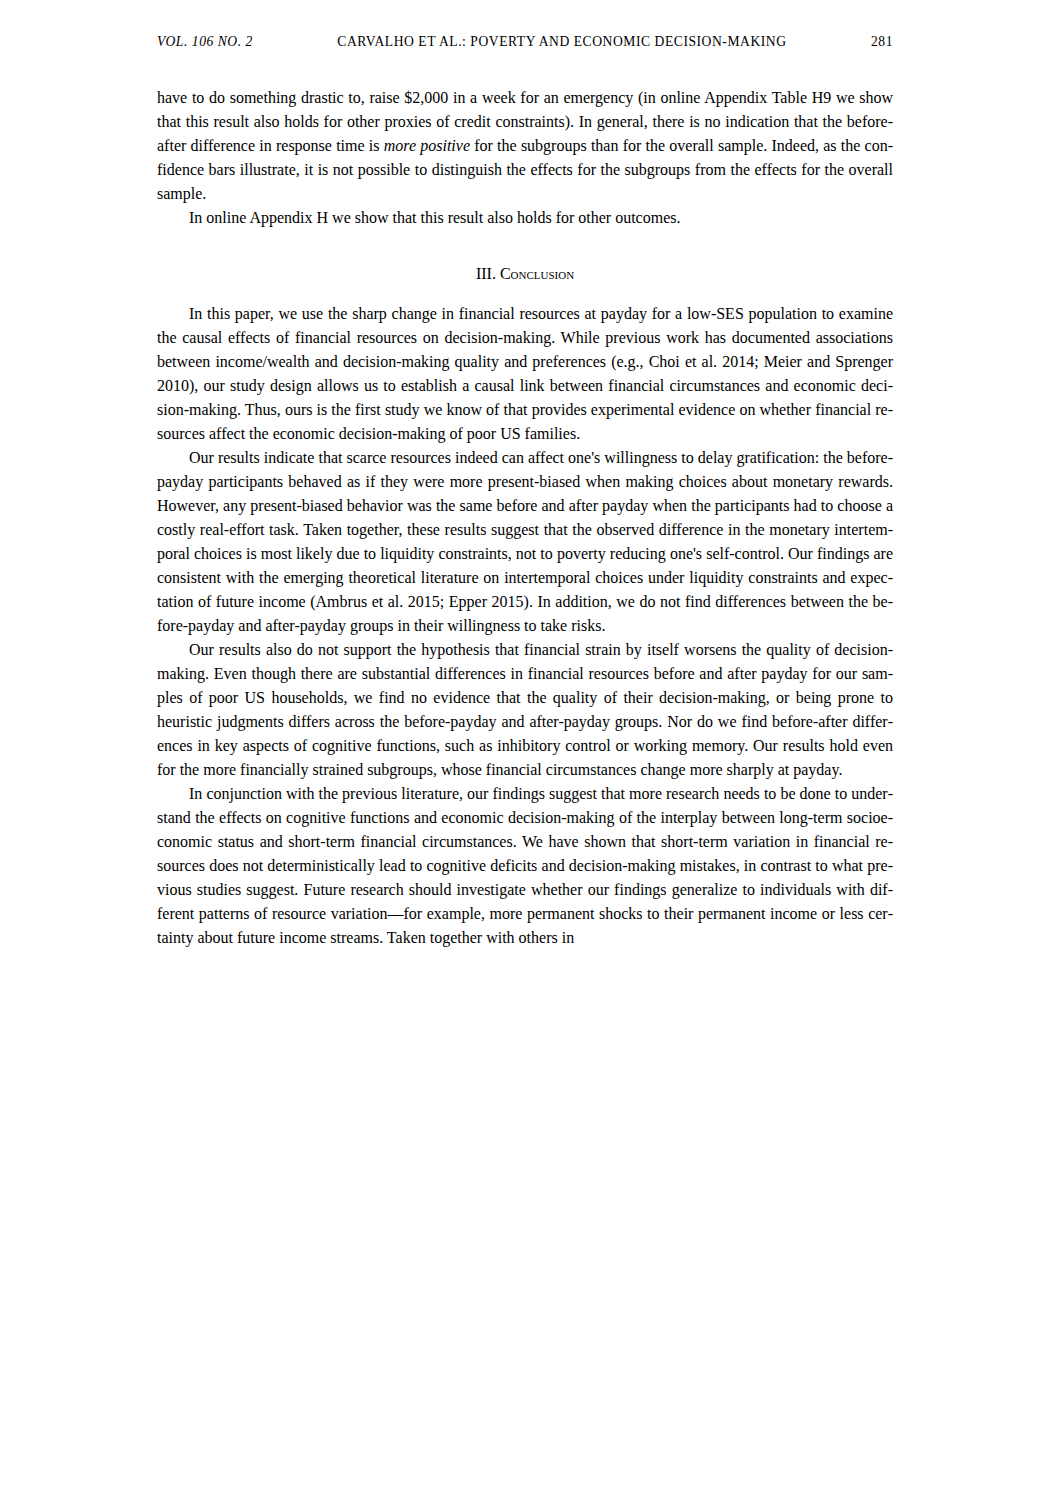VOL. 106 NO. 2 CARVALHO ET AL.: POVERTY AND ECONOMIC DECISION-MAKING 281
have to do something drastic to, raise $2,000 in a week for an emergency (in online Appendix Table H9 we show that this result also holds for other proxies of credit constraints). In general, there is no indication that the before-after difference in response time is more positive for the subgroups than for the overall sample. Indeed, as the confidence bars illustrate, it is not possible to distinguish the effects for the subgroups from the effects for the overall sample.
In online Appendix H we show that this result also holds for other outcomes.
III. Conclusion
In this paper, we use the sharp change in financial resources at payday for a low-SES population to examine the causal effects of financial resources on decision-making. While previous work has documented associations between income/wealth and decision-making quality and preferences (e.g., Choi et al. 2014; Meier and Sprenger 2010), our study design allows us to establish a causal link between financial circumstances and economic decision-making. Thus, ours is the first study we know of that provides experimental evidence on whether financial resources affect the economic decision-making of poor US families.
Our results indicate that scarce resources indeed can affect one's willingness to delay gratification: the before-payday participants behaved as if they were more present-biased when making choices about monetary rewards. However, any present-biased behavior was the same before and after payday when the participants had to choose a costly real-effort task. Taken together, these results suggest that the observed difference in the monetary intertemporal choices is most likely due to liquidity constraints, not to poverty reducing one's self-control. Our findings are consistent with the emerging theoretical literature on intertemporal choices under liquidity constraints and expectation of future income (Ambrus et al. 2015; Epper 2015). In addition, we do not find differences between the before-payday and after-payday groups in their willingness to take risks.
Our results also do not support the hypothesis that financial strain by itself worsens the quality of decision-making. Even though there are substantial differences in financial resources before and after payday for our samples of poor US households, we find no evidence that the quality of their decision-making, or being prone to heuristic judgments differs across the before-payday and after-payday groups. Nor do we find before-after differences in key aspects of cognitive functions, such as inhibitory control or working memory. Our results hold even for the more financially strained subgroups, whose financial circumstances change more sharply at payday.
In conjunction with the previous literature, our findings suggest that more research needs to be done to understand the effects on cognitive functions and economic decision-making of the interplay between long-term socioeconomic status and short-term financial circumstances. We have shown that short-term variation in financial resources does not deterministically lead to cognitive deficits and decision-making mistakes, in contrast to what previous studies suggest. Future research should investigate whether our findings generalize to individuals with different patterns of resource variation—for example, more permanent shocks to their permanent income or less certainty about future income streams. Taken together with others in